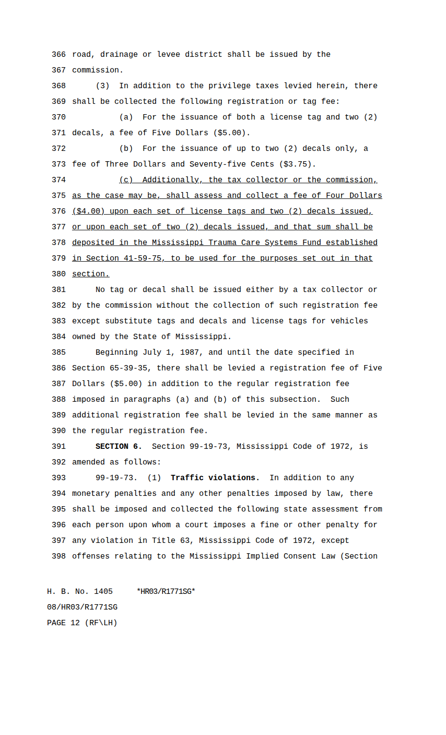366road, drainage or levee district shall be issued by the
367commission.
368 (3) In addition to the privilege taxes levied herein, there
369shall be collected the following registration or tag fee:
370 (a) For the issuance of both a license tag and two (2)
371decals, a fee of Five Dollars ($5.00).
372 (b) For the issuance of up to two (2) decals only, a
373fee of Three Dollars and Seventy-five Cents ($3.75).
374 (c) Additionally, the tax collector or the commission,
375 as the case may be, shall assess and collect a fee of Four Dollars
376($4.00) upon each set of license tags and two (2) decals issued,
377 or upon each set of two (2) decals issued, and that sum shall be
378 deposited in the Mississippi Trauma Care Systems Fund established
379 in Section 41-59-75, to be used for the purposes set out in that
380 section.
381 No tag or decal shall be issued either by a tax collector or
382by the commission without the collection of such registration fee
383except substitute tags and decals and license tags for vehicles
384owned by the State of Mississippi.
385 Beginning July 1, 1987, and until the date specified in
386 Section 65-39-35, there shall be levied a registration fee of Five
387 Dollars ($5.00) in addition to the regular registration fee
388imposed in paragraphs (a) and (b) of this subsection. Such
389additional registration fee shall be levied in the same manner as
390the regular registration fee.
391 SECTION 6. Section 99-19-73, Mississippi Code of 1972, is
392amended as follows:
393 99-19-73. (1) Traffic violations. In addition to any
394monetary penalties and any other penalties imposed by law, there
395shall be imposed and collected the following state assessment from
396each person upon whom a court imposes a fine or other penalty for
397any violation in Title 63, Mississippi Code of 1972, except
398offenses relating to the Mississippi Implied Consent Law (Section
H. B. No. 1405 *HR03/R1771SG* 08/HR03/R1771SG PAGE 12 (RF\LH)